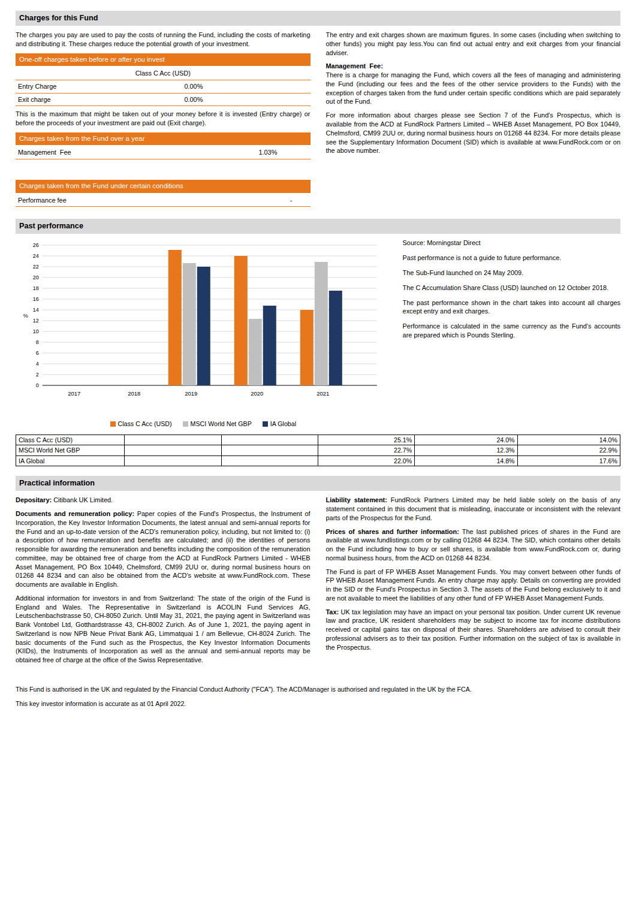Charges for this Fund
The charges you pay are used to pay the costs of running the Fund, including the costs of marketing and distributing it. These charges reduce the potential growth of your investment.
One-off charges taken before or after you invest
| Class C Acc (USD) |
| Entry Charge | 0.00% |
| Exit charge | 0.00% |
This is the maximum that might be taken out of your money before it is invested (Entry charge) or before the proceeds of your investment are paid out (Exit charge).
Charges taken from the Fund over a year
| Management Fee | 1.03% |
Charges taken from the Fund under certain conditions
| Performance fee | - |
The entry and exit charges shown are maximum figures. In some cases (including when switching to other funds) you might pay less.You can find out actual entry and exit charges from your financial adviser.
Management Fee:
There is a charge for managing the Fund, which covers all the fees of managing and administering the Fund (including our fees and the fees of the other service providers to the Funds) with the exception of charges taken from the fund under certain specific conditions which are paid separately out of the Fund.
For more information about charges please see Section 7 of the Fund's Prospectus, which is available from the ACD at FundRock Partners Limited – WHEB Asset Management, PO Box 10449, Chelmsford, CM99 2UU or, during normal business hours on 01268 44 8234. For more details please see the Supplementary Information Document (SID) which is available at www.FundRock.com or on the above number.
Past performance
26 24 22 20 18 16 14 12 10 8 6 4 2 0 % 2017 2018 2019 2020 2021
Class C Acc (USD)
MSCI World Net GBP
IA Global
Source: Morningstar Direct
Past performance is not a guide to future performance.
The Sub-Fund launched on 24 May 2009.
The C Accumulation Share Class (USD) launched on 12 October 2018.
The past performance shown in the chart takes into account all charges except entry and exit charges.
Performance is calculated in the same currency as the Fund's accounts are prepared which is Pounds Sterling.
| Class C Acc (USD) | | | 25.1% | 24.0% | 14.0% |
| MSCI World Net GBP | | | 22.7% | 12.3% | 22.9% |
| IA Global | | | 22.0% | 14.8% | 17.6% |
Practical information
Depositary: Citibank UK Limited.
Documents and remuneration policy: Paper copies of the Fund's Prospectus, the Instrument of Incorporation, the Key Investor Information Documents, the latest annual and semi-annual reports for the Fund and an up-to-date version of the ACD's remuneration policy, including, but not limited to: (i) a description of how remuneration and benefits are calculated; and (ii) the identities of persons responsible for awarding the remuneration and benefits including the composition of the remuneration committee, may be obtained free of charge from the ACD at FundRock Partners Limited - WHEB Asset Management, PO Box 10449, Chelmsford, CM99 2UU or, during normal business hours on 01268 44 8234 and can also be obtained from the ACD's website at www.FundRock.com. These documents are available in English.
Additional information for investors in and from Switzerland: The state of the origin of the Fund is England and Wales. The Representative in Switzerland is ACOLIN Fund Services AG, Leutschenbachstrasse 50, CH-8050 Zurich. Until May 31, 2021, the paying agent in Switzerland was Bank Vontobel Ltd, Gotthardstrasse 43, CH-8002 Zurich. As of June 1, 2021, the paying agent in Switzerland is now NPB Neue Privat Bank AG, Limmatquai 1 / am Bellevue, CH-8024 Zurich. The basic documents of the Fund such as the Prospectus, the Key Investor Information Documents (KIIDs), the Instruments of Incorporation as well as the annual and semi-annual reports may be obtained free of charge at the office of the Swiss Representative.
Liability statement: FundRock Partners Limited may be held liable solely on the basis of any statement contained in this document that is misleading, inaccurate or inconsistent with the relevant parts of the Prospectus for the Fund.
Prices of shares and further information: The last published prices of shares in the Fund are available at www.fundlistings.com or by calling 01268 44 8234. The SID, which contains other details on the Fund including how to buy or sell shares, is available from www.FundRock.com or, during normal business hours, from the ACD on 01268 44 8234.
The Fund is part of FP WHEB Asset Management Funds. You may convert between other funds of FP WHEB Asset Management Funds. An entry charge may apply. Details on converting are provided in the SID or the Fund's Prospectus in Section 3. The assets of the Fund belong exclusively to it and are not available to meet the liabilities of any other fund of FP WHEB Asset Management Funds.
Tax: UK tax legislation may have an impact on your personal tax position. Under current UK revenue law and practice, UK resident shareholders may be subject to income tax for income distributions received or capital gains tax on disposal of their shares. Shareholders are advised to consult their professional advisers as to their tax position. Further information on the subject of tax is available in the Prospectus.
This Fund is authorised in the UK and regulated by the Financial Conduct Authority ("FCA"). The ACD/Manager is authorised and regulated in the UK by the FCA.
This key investor information is accurate as at 01 April 2022.